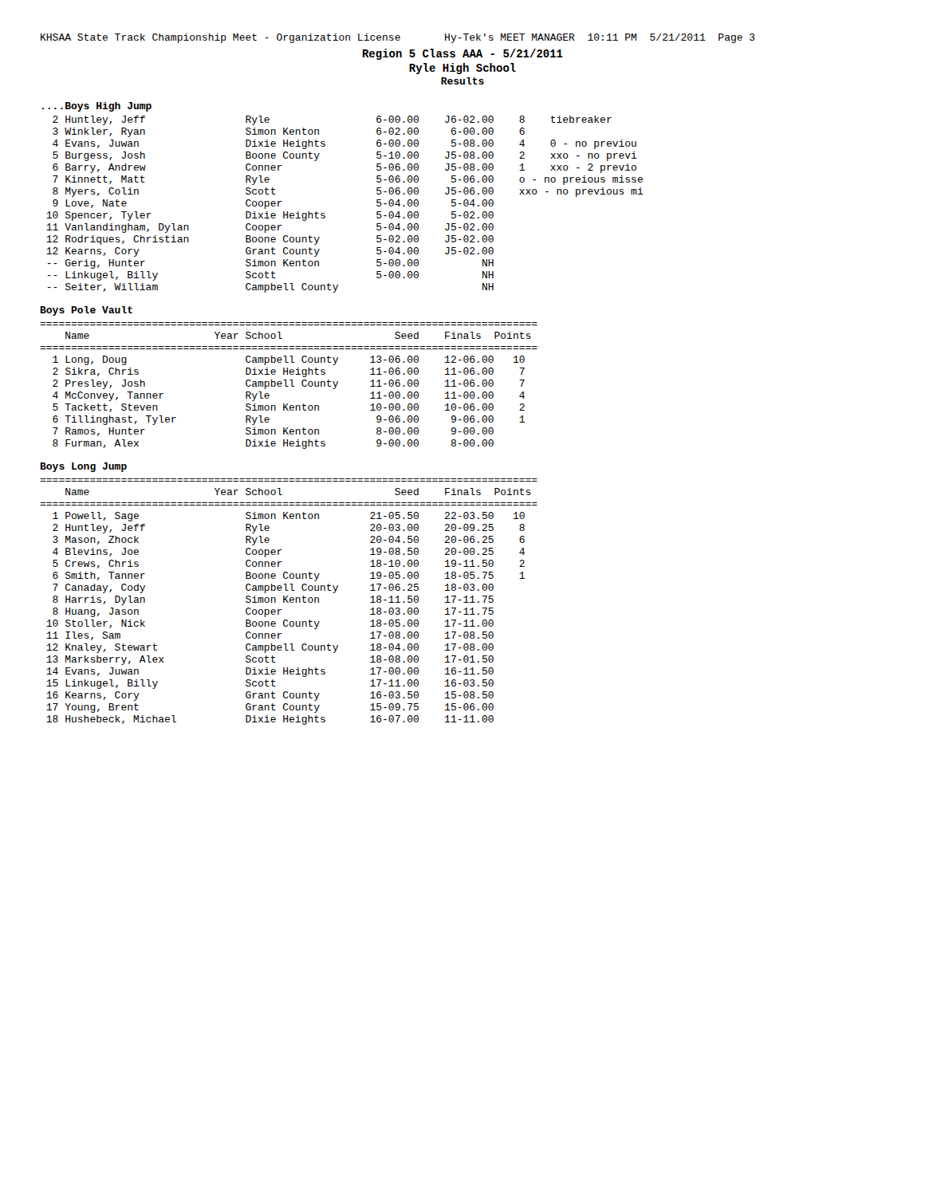KHSAA State Track Championship Meet - Organization License Hy-Tek's MEET MANAGER 10:11 PM 5/21/2011 Page 3
Region 5 Class AAA - 5/21/2011
Ryle High School
Results
....Boys High Jump
  2 Huntley, Jeff                Ryle                 6-00.00    J6-02.00    8    tiebreaker
  3 Winkler, Ryan                Simon Kenton         6-02.00     6-00.00    6
  4 Evans, Juwan                 Dixie Heights        6-00.00     5-08.00    4    0 - no previou
  5 Burgess, Josh                Boone County         5-10.00    J5-08.00    2    xxo - no previ
  6 Barry, Andrew                Conner               5-06.00    J5-08.00    1    xxo - 2 previo
  7 Kinnett, Matt                Ryle                 5-06.00     5-06.00    o - no preious misse
  8 Myers, Colin                 Scott                5-06.00    J5-06.00    xxo - no previous mi
  9 Love, Nate                   Cooper               5-04.00     5-04.00
 10 Spencer, Tyler               Dixie Heights        5-04.00     5-02.00
 11 Vanlandingham, Dylan         Cooper               5-04.00    J5-02.00
 12 Rodriques, Christian         Boone County         5-02.00    J5-02.00
 12 Kearns, Cory                 Grant County         5-04.00    J5-02.00
 -- Gerig, Hunter                Simon Kenton         5-00.00          NH
 -- Linkugel, Billy              Scott                5-00.00          NH
 -- Seiter, William              Campbell County                       NH
Boys Pole Vault
================================================================================
    Name                    Year School                  Seed    Finals  Points
================================================================================
  1 Long, Doug                   Campbell County     13-06.00    12-06.00   10
  2 Sikra, Chris                 Dixie Heights       11-06.00    11-06.00    7
  2 Presley, Josh                Campbell County     11-06.00    11-06.00    7
  4 McConvey, Tanner             Ryle                11-00.00    11-00.00    4
  5 Tackett, Steven              Simon Kenton        10-00.00    10-06.00    2
  6 Tillinghast, Tyler           Ryle                 9-06.00     9-06.00    1
  7 Ramos, Hunter                Simon Kenton         8-00.00     9-00.00
  8 Furman, Alex                 Dixie Heights        9-00.00     8-00.00
Boys Long Jump
================================================================================
    Name                    Year School                  Seed    Finals  Points
================================================================================
  1 Powell, Sage                 Simon Kenton        21-05.50    22-03.50   10
  2 Huntley, Jeff                Ryle                20-03.00    20-09.25    8
  3 Mason, Zhock                 Ryle                20-04.50    20-06.25    6
  4 Blevins, Joe                 Cooper              19-08.50    20-00.25    4
  5 Crews, Chris                 Conner              18-10.00    19-11.50    2
  6 Smith, Tanner                Boone County        19-05.00    18-05.75    1
  7 Canaday, Cody                Campbell County     17-06.25    18-03.00
  8 Harris, Dylan                Simon Kenton        18-11.50    17-11.75
  8 Huang, Jason                 Cooper              18-03.00    17-11.75
 10 Stoller, Nick                Boone County        18-05.00    17-11.00
 11 Iles, Sam                    Conner              17-08.00    17-08.50
 12 Knaley, Stewart              Campbell County     18-04.00    17-08.00
 13 Marksberry, Alex             Scott               18-08.00    17-01.50
 14 Evans, Juwan                 Dixie Heights       17-00.00    16-11.50
 15 Linkugel, Billy              Scott               17-11.00    16-03.50
 16 Kearns, Cory                 Grant County        16-03.50    15-08.50
 17 Young, Brent                 Grant County        15-09.75    15-06.00
 18 Hushebeck, Michael           Dixie Heights       16-07.00    11-11.00